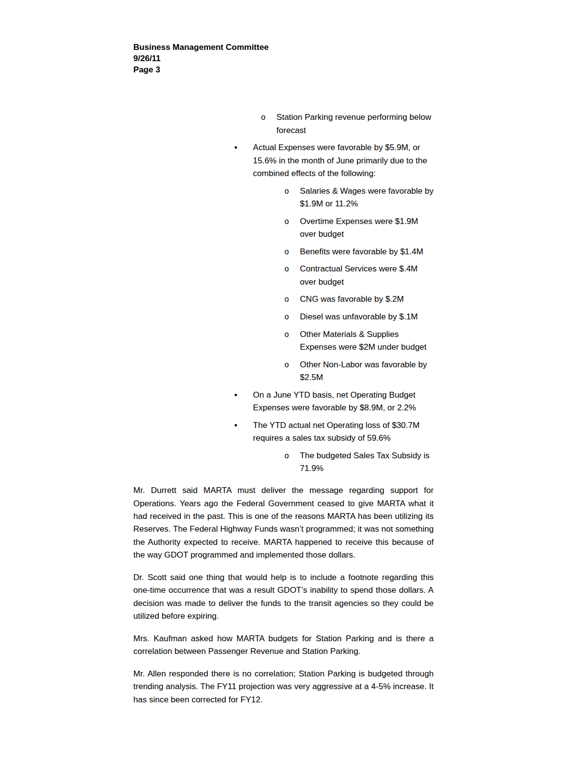Business Management Committee
9/26/11
Page 3
Station Parking revenue performing below forecast
Actual Expenses were favorable by $5.9M, or 15.6% in the month of June primarily due to the combined effects of the following:
Salaries & Wages were favorable by $1.9M or 11.2%
Overtime Expenses were $1.9M over budget
Benefits were favorable by $1.4M
Contractual Services were $.4M over budget
CNG was favorable by $.2M
Diesel was unfavorable by $.1M
Other Materials & Supplies Expenses were $2M under budget
Other Non-Labor was favorable by $2.5M
On a June YTD basis, net Operating Budget Expenses were favorable by $8.9M, or 2.2%
The YTD actual net Operating loss of $30.7M requires a sales tax subsidy of 59.6%
The budgeted Sales Tax Subsidy is 71.9%
Mr. Durrett said MARTA must deliver the message regarding support for Operations. Years ago the Federal Government ceased to give MARTA what it had received in the past. This is one of the reasons MARTA has been utilizing its Reserves. The Federal Highway Funds wasn’t programmed; it was not something the Authority expected to receive. MARTA happened to receive this because of the way GDOT programmed and implemented those dollars.
Dr. Scott said one thing that would help is to include a footnote regarding this one-time occurrence that was a result GDOT’s inability to spend those dollars. A decision was made to deliver the funds to the transit agencies so they could be utilized before expiring.
Mrs. Kaufman asked how MARTA budgets for Station Parking and is there a correlation between Passenger Revenue and Station Parking.
Mr. Allen responded there is no correlation; Station Parking is budgeted through trending analysis. The FY11 projection was very aggressive at a 4-5% increase. It has since been corrected for FY12.